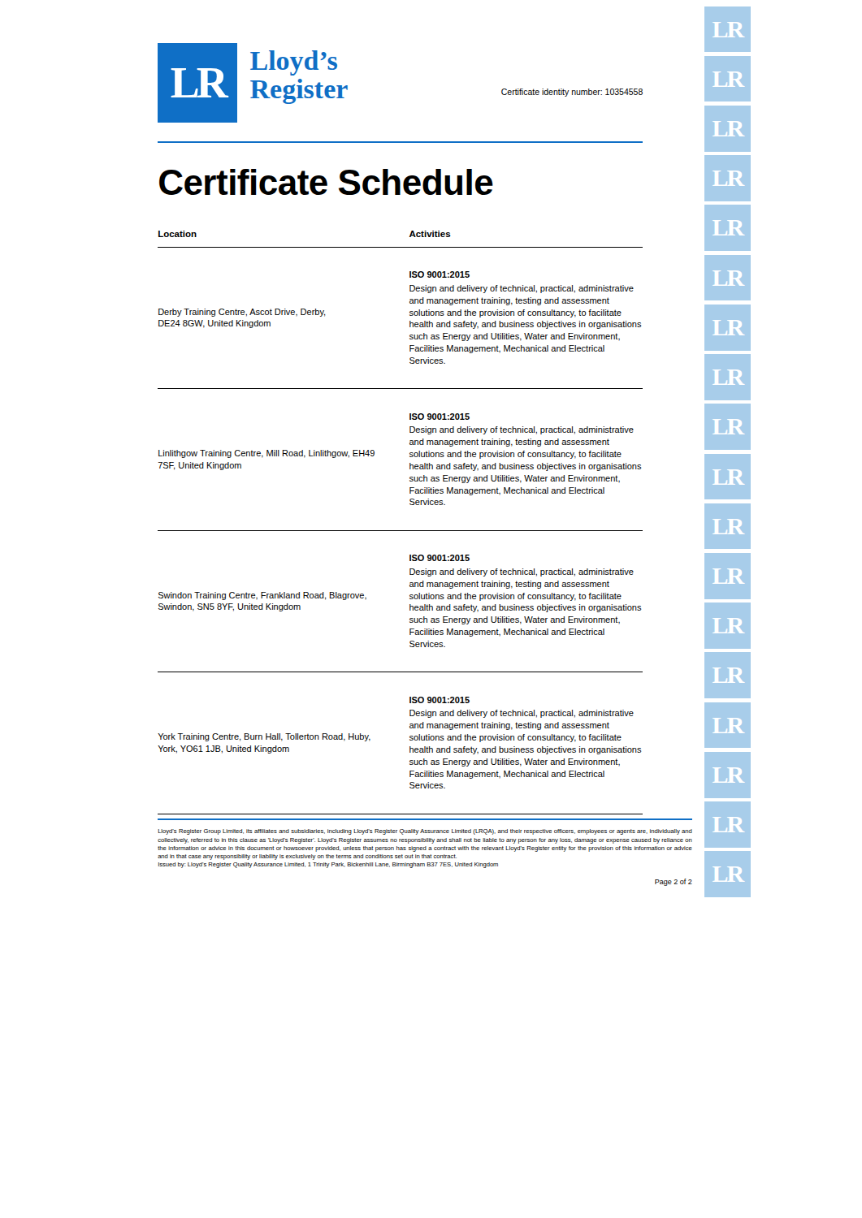LR
LR
LR
LR
LR
LR
LR
LR
LR
LR
LR
LR
LR
LR
LR
LR
LR
LR
LR
Lloyd’s
Register
Certificate identity number: 10354558
Certificate Schedule
| Location | Activities |
| --- | --- |
| Derby Training Centre, Ascot Drive, Derby, DE24 8GW, United Kingdom | ISO 9001:2015 Design and delivery of technical, practical, administrative and management training, testing and assessment solutions and the provision of consultancy, to facilitate health and safety, and business objectives in organisations such as Energy and Utilities, Water and Environment, Facilities Management, Mechanical and Electrical Services. |
| Linlithgow Training Centre, Mill Road, Linlithgow, EH49 7SF, United Kingdom | ISO 9001:2015 Design and delivery of technical, practical, administrative and management training, testing and assessment solutions and the provision of consultancy, to facilitate health and safety, and business objectives in organisations such as Energy and Utilities, Water and Environment, Facilities Management, Mechanical and Electrical Services. |
| Swindon Training Centre, Frankland Road, Blagrove, Swindon, SN5 8YF, United Kingdom | ISO 9001:2015 Design and delivery of technical, practical, administrative and management training, testing and assessment solutions and the provision of consultancy, to facilitate health and safety, and business objectives in organisations such as Energy and Utilities, Water and Environment, Facilities Management, Mechanical and Electrical Services. |
| York Training Centre, Burn Hall, Tollerton Road, Huby, York, YO61 1JB, United Kingdom | ISO 9001:2015 Design and delivery of technical, practical, administrative and management training, testing and assessment solutions and the provision of consultancy, to facilitate health and safety, and business objectives in organisations such as Energy and Utilities, Water and Environment, Facilities Management, Mechanical and Electrical Services. |
Lloyd's Register Group Limited, its affiliates and subsidiaries, including Lloyd's Register Quality Assurance Limited (LRQA), and their respective officers, employees or agents are, individually and collectively, referred to in this clause as 'Lloyd's Register'. Lloyd's Register assumes no responsibility and shall not be liable to any person for any loss, damage or expense caused by reliance on the information or advice in this document or howsoever provided, unless that person has signed a contract with the relevant Lloyd's Register entity for the provision of this information or advice and in that case any responsibility or liability is exclusively on the terms and conditions set out in that contract.
Issued by: Lloyd's Register Quality Assurance Limited, 1 Trinity Park, Bickenhill Lane, Birmingham B37 7ES, United Kingdom
Page 2 of 2